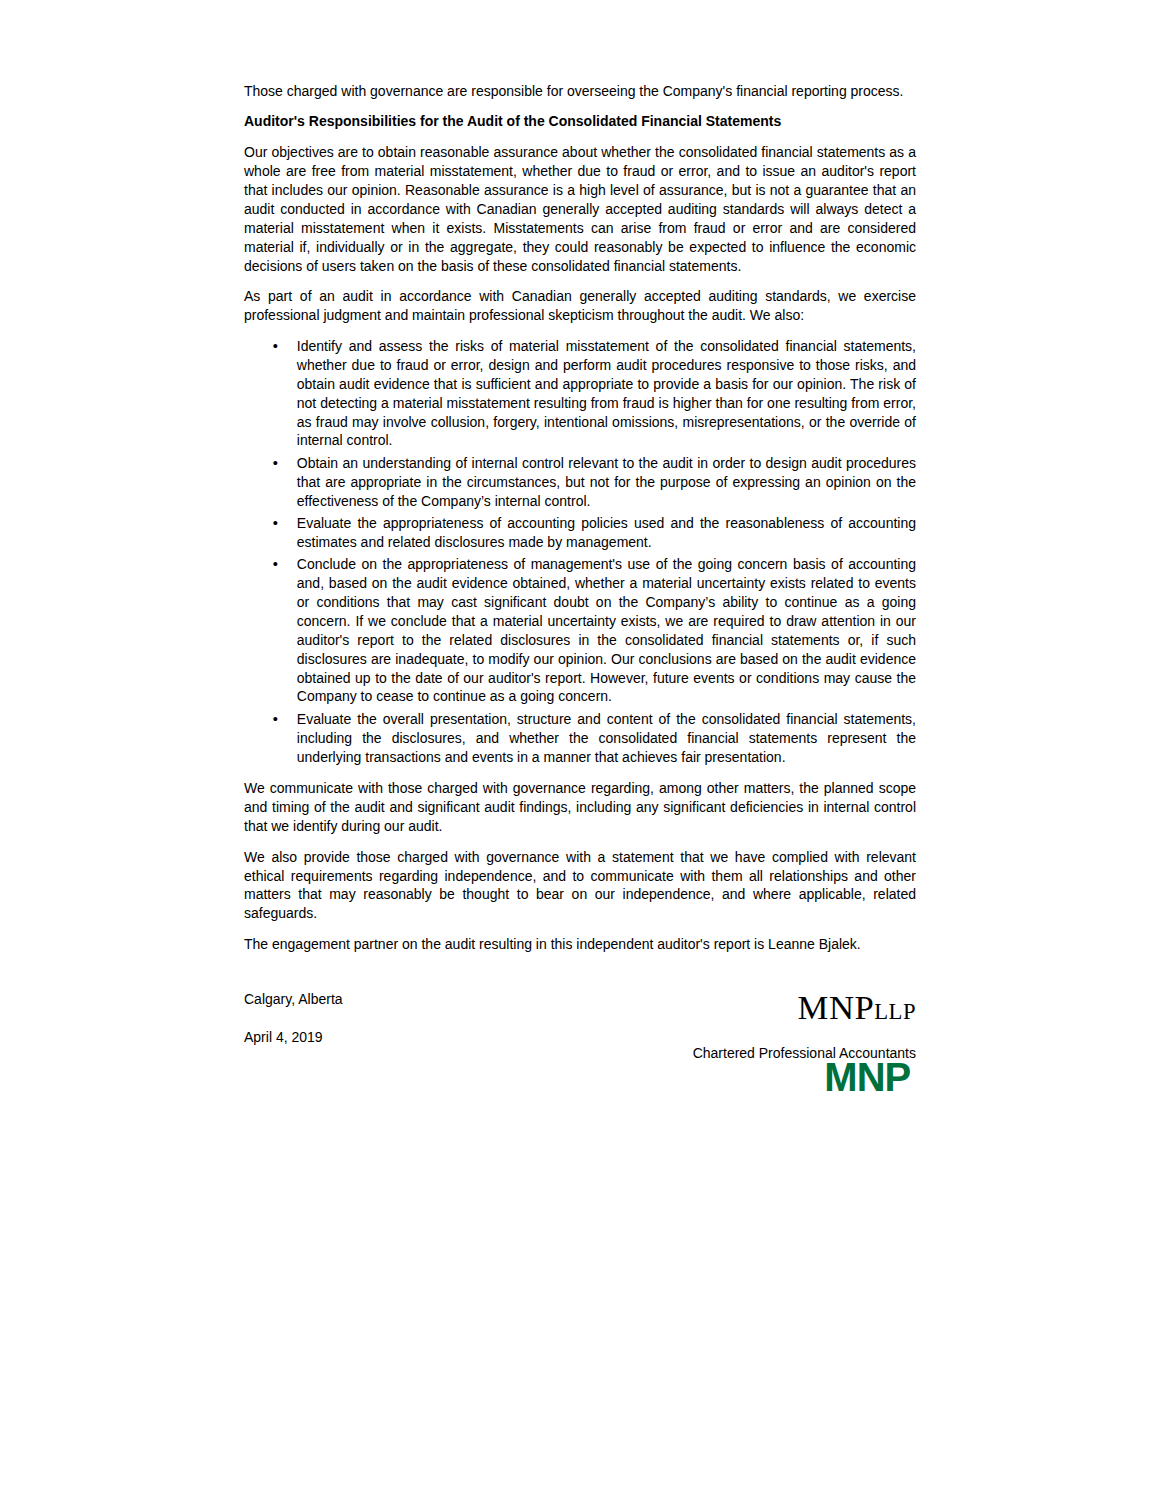Those charged with governance are responsible for overseeing the Company's financial reporting process.
Auditor's Responsibilities for the Audit of the Consolidated Financial Statements
Our objectives are to obtain reasonable assurance about whether the consolidated financial statements as a whole are free from material misstatement, whether due to fraud or error, and to issue an auditor's report that includes our opinion. Reasonable assurance is a high level of assurance, but is not a guarantee that an audit conducted in accordance with Canadian generally accepted auditing standards will always detect a material misstatement when it exists. Misstatements can arise from fraud or error and are considered material if, individually or in the aggregate, they could reasonably be expected to influence the economic decisions of users taken on the basis of these consolidated financial statements.
As part of an audit in accordance with Canadian generally accepted auditing standards, we exercise professional judgment and maintain professional skepticism throughout the audit. We also:
Identify and assess the risks of material misstatement of the consolidated financial statements, whether due to fraud or error, design and perform audit procedures responsive to those risks, and obtain audit evidence that is sufficient and appropriate to provide a basis for our opinion. The risk of not detecting a material misstatement resulting from fraud is higher than for one resulting from error, as fraud may involve collusion, forgery, intentional omissions, misrepresentations, or the override of internal control.
Obtain an understanding of internal control relevant to the audit in order to design audit procedures that are appropriate in the circumstances, but not for the purpose of expressing an opinion on the effectiveness of the Company’s internal control.
Evaluate the appropriateness of accounting policies used and the reasonableness of accounting estimates and related disclosures made by management.
Conclude on the appropriateness of management's use of the going concern basis of accounting and, based on the audit evidence obtained, whether a material uncertainty exists related to events or conditions that may cast significant doubt on the Company’s ability to continue as a going concern. If we conclude that a material uncertainty exists, we are required to draw attention in our auditor's report to the related disclosures in the consolidated financial statements or, if such disclosures are inadequate, to modify our opinion. Our conclusions are based on the audit evidence obtained up to the date of our auditor's report. However, future events or conditions may cause the Company to cease to continue as a going concern.
Evaluate the overall presentation, structure and content of the consolidated financial statements, including the disclosures, and whether the consolidated financial statements represent the underlying transactions and events in a manner that achieves fair presentation.
We communicate with those charged with governance regarding, among other matters, the planned scope and timing of the audit and significant audit findings, including any significant deficiencies in internal control that we identify during our audit.
We also provide those charged with governance with a statement that we have complied with relevant ethical requirements regarding independence, and to communicate with them all relationships and other matters that may reasonably be thought to bear on our independence, and where applicable, related safeguards.
The engagement partner on the audit resulting in this independent auditor's report is Leanne Bjalek.
MNPLLP
Chartered Professional Accountants
Calgary, Alberta
April 4, 2019
MNP